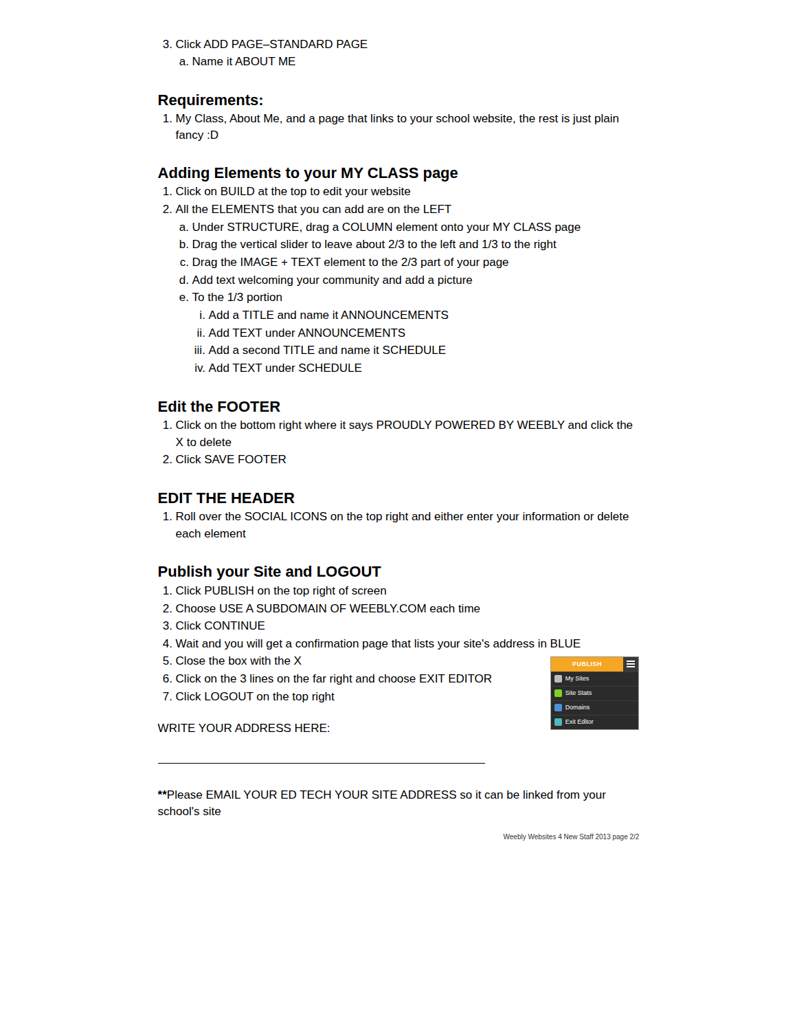Click ADD PAGE–STANDARD PAGE
Name it ABOUT ME
Requirements:
My Class, About Me, and a page that links to your school website, the rest is just plain fancy :D
Adding Elements to your MY CLASS page
Click on BUILD at the top to edit your website
All the ELEMENTS that you can add are on the LEFT
Under STRUCTURE, drag a COLUMN element onto your MY CLASS page
Drag the vertical slider to leave about 2/3 to the left and 1/3 to the right
Drag the IMAGE + TEXT element to the 2/3 part of your page
Add text welcoming your community and add a picture
To the 1/3 portion
Add a TITLE and name it ANNOUNCEMENTS
Add TEXT under ANNOUNCEMENTS
Add a second TITLE and name it SCHEDULE
Add TEXT under SCHEDULE
Edit the FOOTER
Click on the bottom right where it says PROUDLY POWERED BY WEEBLY and click the X to delete
Click SAVE FOOTER
EDIT THE HEADER
Roll over the SOCIAL ICONS on the top right and either enter your information or delete each element
Publish your Site and LOGOUT
Click PUBLISH on the top right of screen
Choose USE A SUBDOMAIN OF WEEBLY.COM each time
Click CONTINUE
Wait and you will get a confirmation page that lists your site's address in BLUE
Close the box with the X
Click on the 3 lines on the far right and choose EXIT EDITOR
Click LOGOUT on the top right
WRITE YOUR ADDRESS HERE:
**Please EMAIL YOUR ED TECH YOUR SITE ADDRESS so it can be linked from your school's site
PUBLISH
My Sites
Site Stats
Domains
Exit Editor
Weebly Websites 4 New Staff 2013 page 2/2